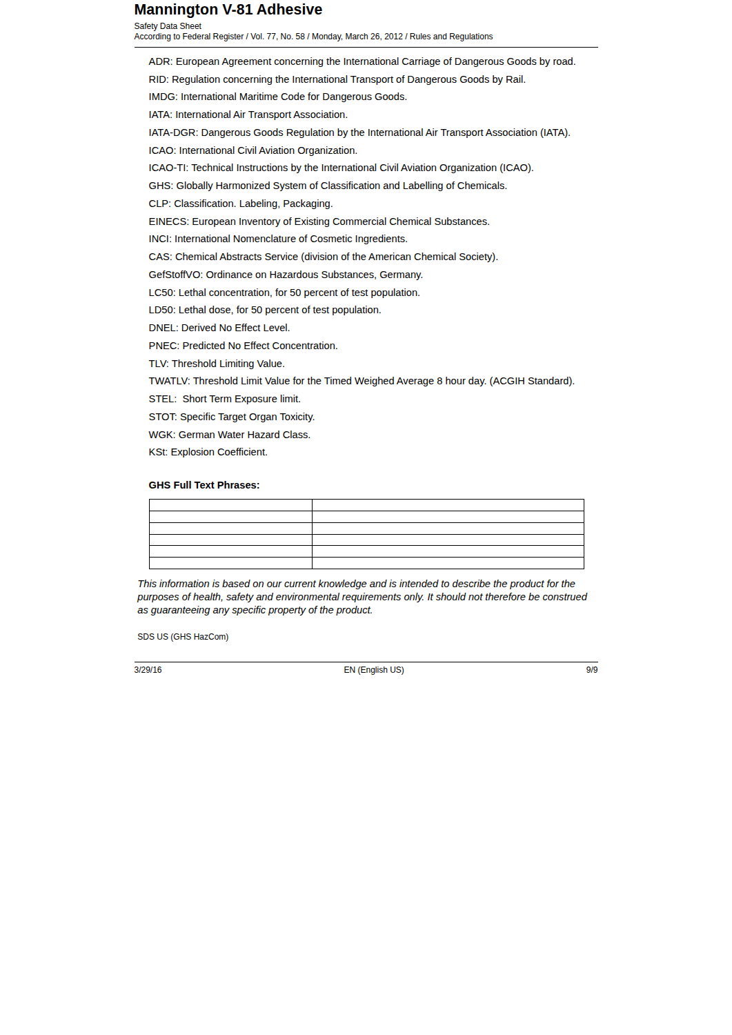Mannington V-81 Adhesive
Safety Data Sheet According to Federal Register / Vol. 77, No. 58 / Monday, March 26, 2012 / Rules and Regulations
ADR: European Agreement concerning the International Carriage of Dangerous Goods by road.
RID: Regulation concerning the International Transport of Dangerous Goods by Rail.
IMDG: International Maritime Code for Dangerous Goods.
IATA: International Air Transport Association.
IATA-DGR: Dangerous Goods Regulation by the International Air Transport Association (IATA).
ICAO: International Civil Aviation Organization.
ICAO-TI: Technical Instructions by the International Civil Aviation Organization (ICAO).
GHS: Globally Harmonized System of Classification and Labelling of Chemicals.
CLP: Classification. Labeling, Packaging.
EINECS: European Inventory of Existing Commercial Chemical Substances.
INCI: International Nomenclature of Cosmetic Ingredients.
CAS: Chemical Abstracts Service (division of the American Chemical Society).
GefStoffVO: Ordinance on Hazardous Substances, Germany.
LC50: Lethal concentration, for 50 percent of test population.
LD50: Lethal dose, for 50 percent of test population.
DNEL: Derived No Effect Level.
PNEC: Predicted No Effect Concentration.
TLV: Threshold Limiting Value.
TWATLV: Threshold Limit Value for the Timed Weighed Average 8 hour day. (ACGIH Standard).
STEL: Short Term Exposure limit.
STOT: Specific Target Organ Toxicity.
WGK: German Water Hazard Class.
KSt: Explosion Coefficient.
GHS Full Text Phrases:
This information is based on our current knowledge and is intended to describe the product for the purposes of health, safety and environmental requirements only. It should not therefore be construed as guaranteeing any specific property of the product.
SDS US (GHS HazCom)
3/29/16 EN (English US) 9/9